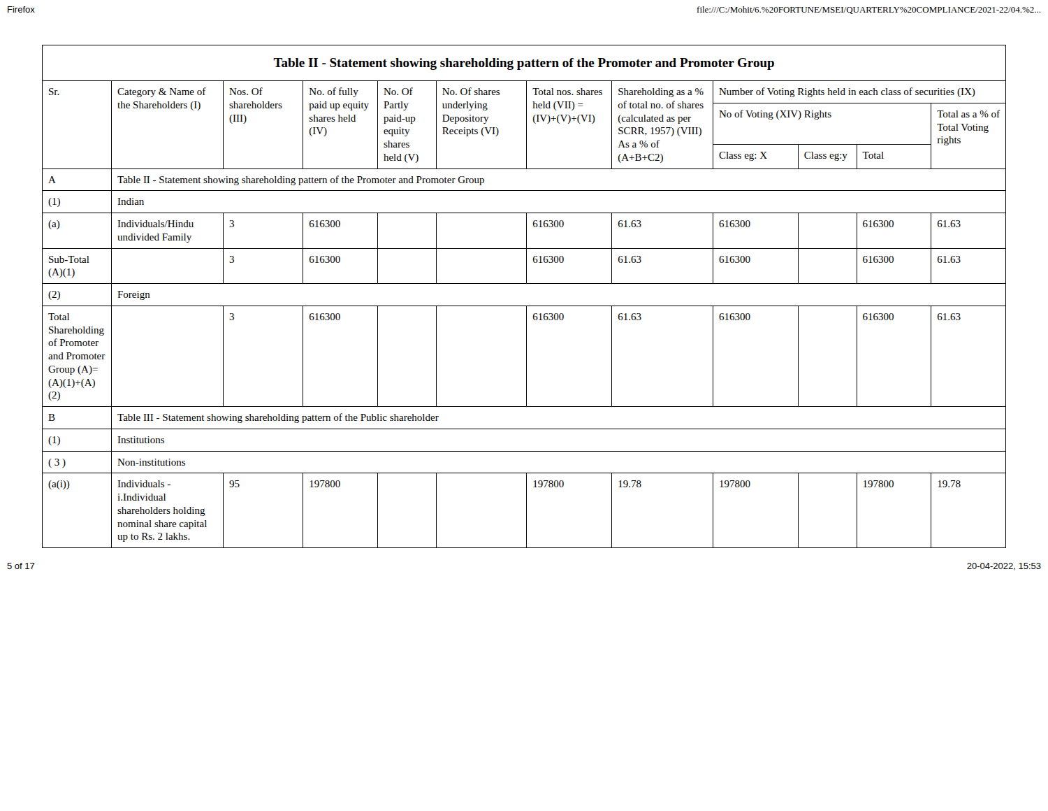Firefox
file:///C:/Mohit/6.%20FORTUNE/MSEI/QUARTERLY%20COMPLIANCE/2021-22/04.%2...
Table II - Statement showing shareholding pattern of the Promoter and Promoter Group
| Sr. | Category & Name of the Shareholders (I) | Nos. Of shareholders (III) | No. of fully paid up equity shares held (IV) | No. Of Partly paid-up equity shares held (V) | No. Of shares underlying Depository Receipts (VI) | Total nos. shares held (VII) = (IV)+(V)+(VI) | Shareholding as a % of total no. of shares (calculated as per SCRR, 1957) (VIII) As a % of (A+B+C2) | Number of Voting Rights held in each class of securities (IX) |
| --- | --- | --- | --- | --- | --- | --- | --- | --- |
| No of Voting (XIV) Rights | Total as a % of Total Voting rights |
| Class eg: X | Class eg:y | Total |
| A | Table II - Statement showing shareholding pattern of the Promoter and Promoter Group |
| (1) | Indian |
| (a) | Individuals/Hindu undivided Family | 3 | 616300 | | | 616300 | 61.63 | 616300 | | 616300 | 61.63 |
| Sub-Total (A)(1) | | 3 | 616300 | | | 616300 | 61.63 | 616300 | | 616300 | 61.63 |
| (2) | Foreign |
| Total Shareholding of Promoter and Promoter Group (A)=(A)(1)+(A)(2) | | 3 | 616300 | | | 616300 | 61.63 | 616300 | | 616300 | 61.63 |
| B | Table III - Statement showing shareholding pattern of the Public shareholder |
| (1) | Institutions |
| ( 3 ) | Non-institutions |
| (a(i)) | Individuals - i.Individual shareholders holding nominal share capital up to Rs. 2 lakhs. | 95 | 197800 | | | 197800 | 19.78 | 197800 | | 197800 | 19.78 |
5 of 17
20-04-2022, 15:53